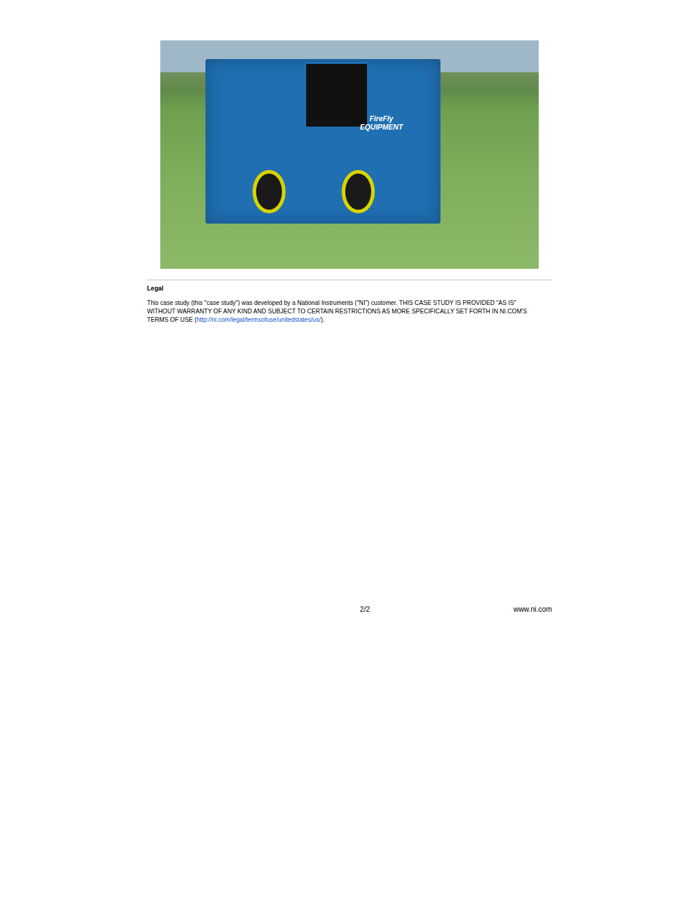FireFly
EQUIPMENT
Legal
This case study (this "case study") was developed by a National Instruments ("NI") customer. THIS CASE STUDY IS PROVIDED "AS IS" WITHOUT WARRANTY OF ANY KIND AND SUBJECT TO CERTAIN RESTRICTIONS AS MORE SPECIFICALLY SET FORTH IN NI.COM'S TERMS OF USE (http://ni.com/legal/termsofuse/unitedstates/us/).
2/2
www.ni.com